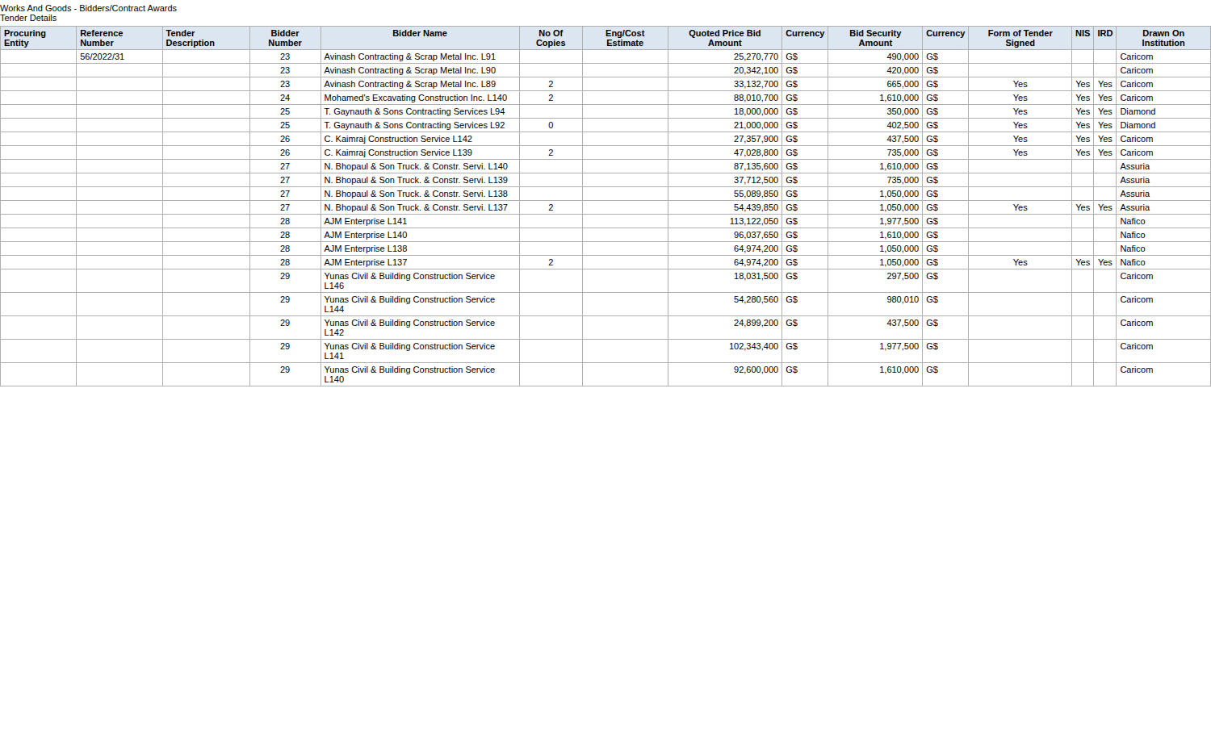Works And Goods - Bidders/Contract Awards Tender Details
| Procuring Entity | Reference Number | Tender Description | Bidder Number | Bidder Name | No Of Copies | Eng/Cost Estimate | Quoted Price Bid Amount | Currency | Bid Security Amount | Currency | Form of Tender Signed | NIS | IRD | Drawn On Institution |
| --- | --- | --- | --- | --- | --- | --- | --- | --- | --- | --- | --- | --- | --- | --- |
| | 56/2022/31 | | 23 | Avinash Contracting & Scrap Metal Inc. L91 | | | 25,270,770 | G$ | 490,000 | G$ | | | | Caricom |
| | | | 23 | Avinash Contracting & Scrap Metal Inc. L90 | | | 20,342,100 | G$ | 420,000 | G$ | | | | Caricom |
| | | | 23 | Avinash Contracting & Scrap Metal Inc. L89 | 2 | | 33,132,700 | G$ | 665,000 | G$ | Yes | Yes | Yes | Caricom |
| | | | 24 | Mohamed's Excavating Construction Inc. L140 | 2 | | 88,010,700 | G$ | 1,610,000 | G$ | Yes | Yes | Yes | Caricom |
| | | | 25 | T. Gaynauth & Sons Contracting Services L94 | | | 18,000,000 | G$ | 350,000 | G$ | Yes | Yes | Yes | Diamond |
| | | | 25 | T. Gaynauth & Sons Contracting Services L92 | 0 | | 21,000,000 | G$ | 402,500 | G$ | Yes | Yes | Yes | Diamond |
| | | | 26 | C. Kaimraj Construction Service L142 | | | 27,357,900 | G$ | 437,500 | G$ | Yes | Yes | Yes | Caricom |
| | | | 26 | C. Kaimraj Construction Service L139 | 2 | | 47,028,800 | G$ | 735,000 | G$ | Yes | Yes | Yes | Caricom |
| | | | 27 | N. Bhopaul & Son Truck. & Constr. Servi. L140 | | | 87,135,600 | G$ | 1,610,000 | G$ | | | | Assuria |
| | | | 27 | N. Bhopaul & Son Truck. & Constr. Servi. L139 | | | 37,712,500 | G$ | 735,000 | G$ | | | | Assuria |
| | | | 27 | N. Bhopaul & Son Truck. & Constr. Servi. L138 | | | 55,089,850 | G$ | 1,050,000 | G$ | | | | Assuria |
| | | | 27 | N. Bhopaul & Son Truck. & Constr. Servi. L137 | 2 | | 54,439,850 | G$ | 1,050,000 | G$ | Yes | Yes | Yes | Assuria |
| | | | 28 | AJM Enterprise L141 | | | 113,122,050 | G$ | 1,977,500 | G$ | | | | Nafico |
| | | | 28 | AJM Enterprise L140 | | | 96,037,650 | G$ | 1,610,000 | G$ | | | | Nafico |
| | | | 28 | AJM Enterprise L138 | | | 64,974,200 | G$ | 1,050,000 | G$ | | | | Nafico |
| | | | 28 | AJM Enterprise L137 | 2 | | 64,974,200 | G$ | 1,050,000 | G$ | Yes | Yes | Yes | Nafico |
| | | | 29 | Yunas Civil & Building Construction Service L146 | | | 18,031,500 | G$ | 297,500 | G$ | | | | Caricom |
| | | | 29 | Yunas Civil & Building Construction Service L144 | | | 54,280,560 | G$ | 980,010 | G$ | | | | Caricom |
| | | | 29 | Yunas Civil & Building Construction Service L142 | | | 24,899,200 | G$ | 437,500 | G$ | | | | Caricom |
| | | | 29 | Yunas Civil & Building Construction Service L141 | | | 102,343,400 | G$ | 1,977,500 | G$ | | | | Caricom |
| | | | 29 | Yunas Civil & Building Construction Service L140 | | | 92,600,000 | G$ | 1,610,000 | G$ | | | | Caricom |